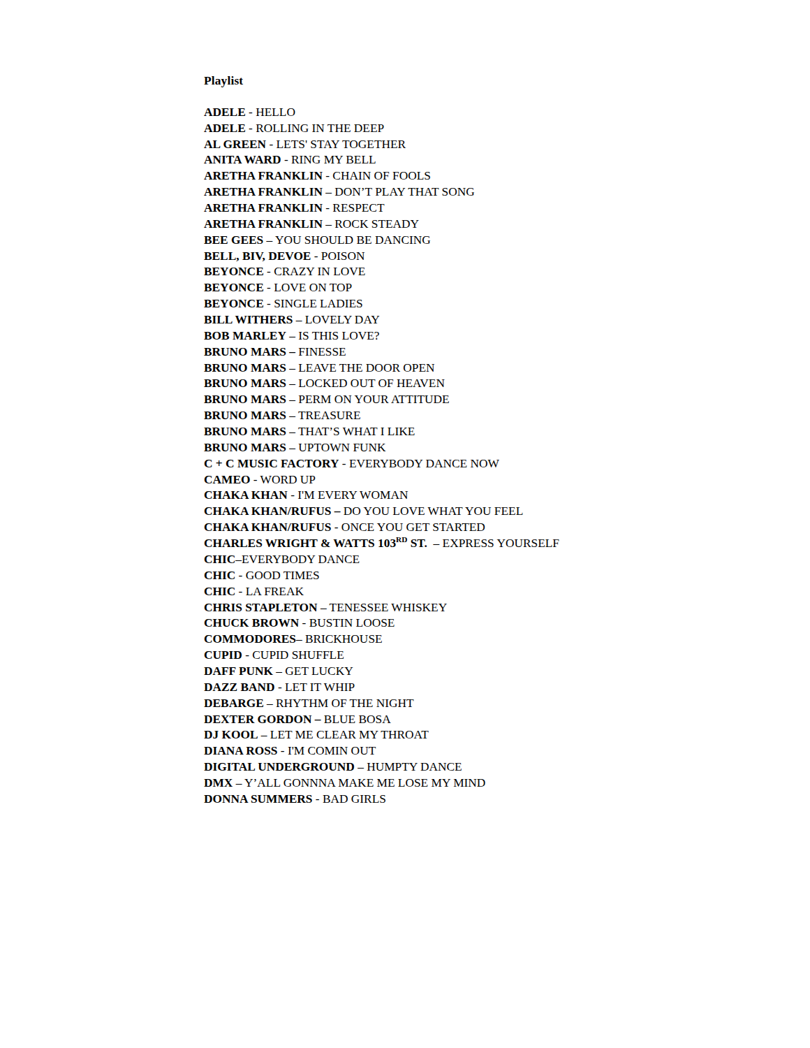Playlist
ADELE - HELLO
ADELE - ROLLING IN THE DEEP
AL GREEN - LETS' STAY TOGETHER
ANITA WARD - RING MY BELL
ARETHA FRANKLIN - CHAIN OF FOOLS
ARETHA FRANKLIN – DON’T PLAY THAT SONG
ARETHA FRANKLIN - RESPECT
ARETHA FRANKLIN – ROCK STEADY
BEE GEES – YOU SHOULD BE DANCING
BELL, BIV, DEVOE - POISON
BEYONCE - CRAZY IN LOVE
BEYONCE - LOVE ON TOP
BEYONCE - SINGLE LADIES
BILL WITHERS – LOVELY DAY
BOB MARLEY – IS THIS LOVE?
BRUNO MARS – FINESSE
BRUNO MARS – LEAVE THE DOOR OPEN
BRUNO MARS – LOCKED OUT OF HEAVEN
BRUNO MARS – PERM ON YOUR ATTITUDE
BRUNO MARS – TREASURE
BRUNO MARS – THAT’S WHAT I LIKE
BRUNO MARS – UPTOWN FUNK
C + C MUSIC FACTORY - EVERYBODY DANCE NOW
CAMEO - WORD UP
CHAKA KHAN - I'M EVERY WOMAN
CHAKA KHAN/RUFUS – DO YOU LOVE WHAT YOU FEEL
CHAKA KHAN/RUFUS - ONCE YOU GET STARTED
CHARLES WRIGHT & WATTS 103RD ST. – EXPRESS YOURSELF
CHIC–EVERYBODY DANCE
CHIC - GOOD TIMES
CHIC - LA FREAK
CHRIS STAPLETON – TENESSEE WHISKEY
CHUCK BROWN - BUSTIN LOOSE
COMMODORES– BRICKHOUSE
CUPID - CUPID SHUFFLE
DAFF PUNK – GET LUCKY
DAZZ BAND - LET IT WHIP
DEBARGE – RHYTHM OF THE NIGHT
DEXTER GORDON – BLUE BOSA
DJ KOOL – LET ME CLEAR MY THROAT
DIANA ROSS - I'M COMIN OUT
DIGITAL UNDERGROUND – HUMPTY DANCE
DMX – Y’ALL GONNNA MAKE ME LOSE MY MIND
DONNA SUMMERS - BAD GIRLS